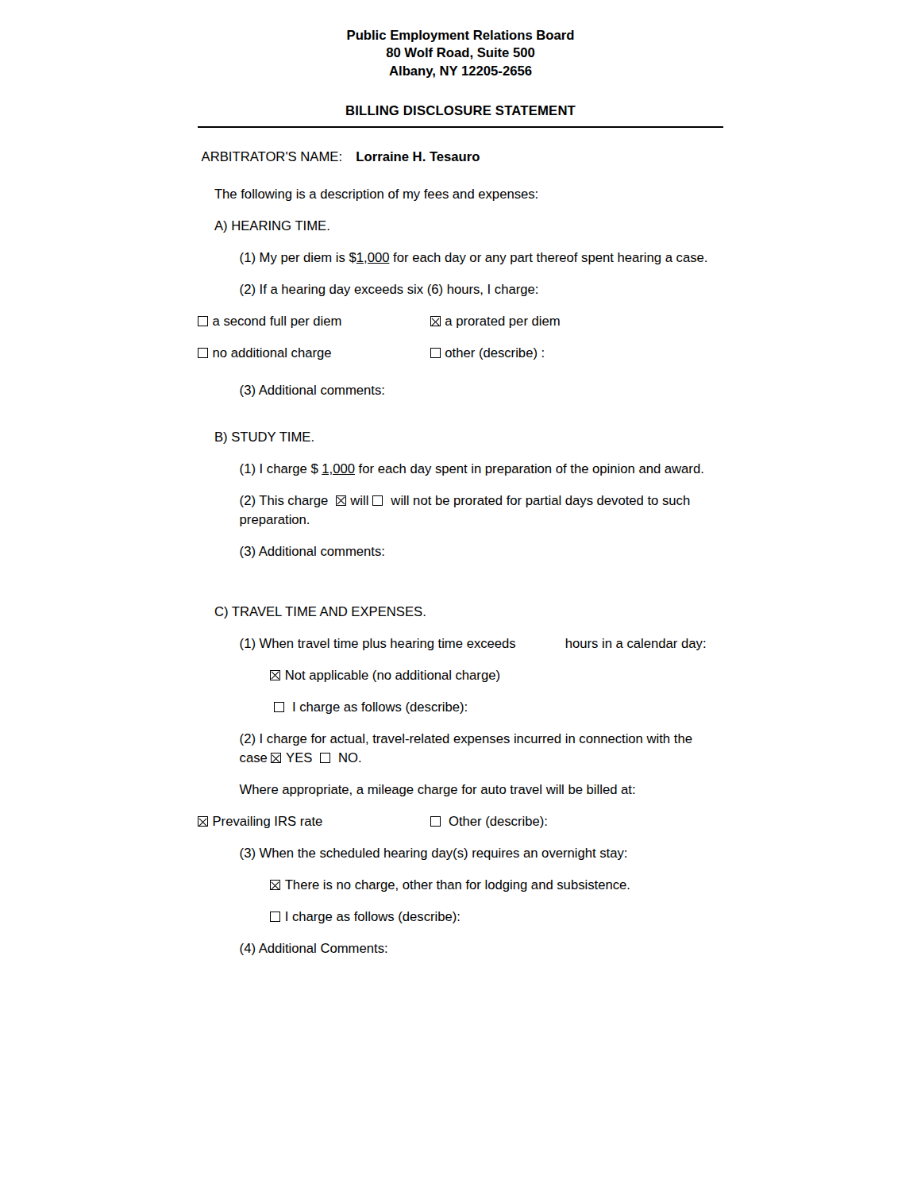Public Employment Relations Board
80 Wolf Road, Suite 500
Albany, NY 12205-2656
BILLING DISCLOSURE STATEMENT
ARBITRATOR'S NAME: Lorraine H. Tesauro
The following is a description of my fees and expenses:
A) HEARING TIME.
(1) My per diem is $1,000 for each day or any part thereof spent hearing a case.
(2) If a hearing day exceeds six (6) hours, I charge:
a second full per diem
a prorated per diem
no additional charge
other (describe) :
(3) Additional comments:
B) STUDY TIME.
(1) I charge $ 1,000 for each day spent in preparation of the opinion and award.
(2) This charge will will not be prorated for partial days devoted to such preparation.
(3) Additional comments:
C) TRAVEL TIME AND EXPENSES.
(1) When travel time plus hearing time exceeds hours in a calendar day:
Not applicable (no additional charge)
I charge as follows (describe):
(2) I charge for actual, travel-related expenses incurred in connection with the case YES NO.
Where appropriate, a mileage charge for auto travel will be billed at:
Prevailing IRS rate
Other (describe):
(3) When the scheduled hearing day(s) requires an overnight stay:
There is no charge, other than for lodging and subsistence.
I charge as follows (describe):
(4) Additional Comments: